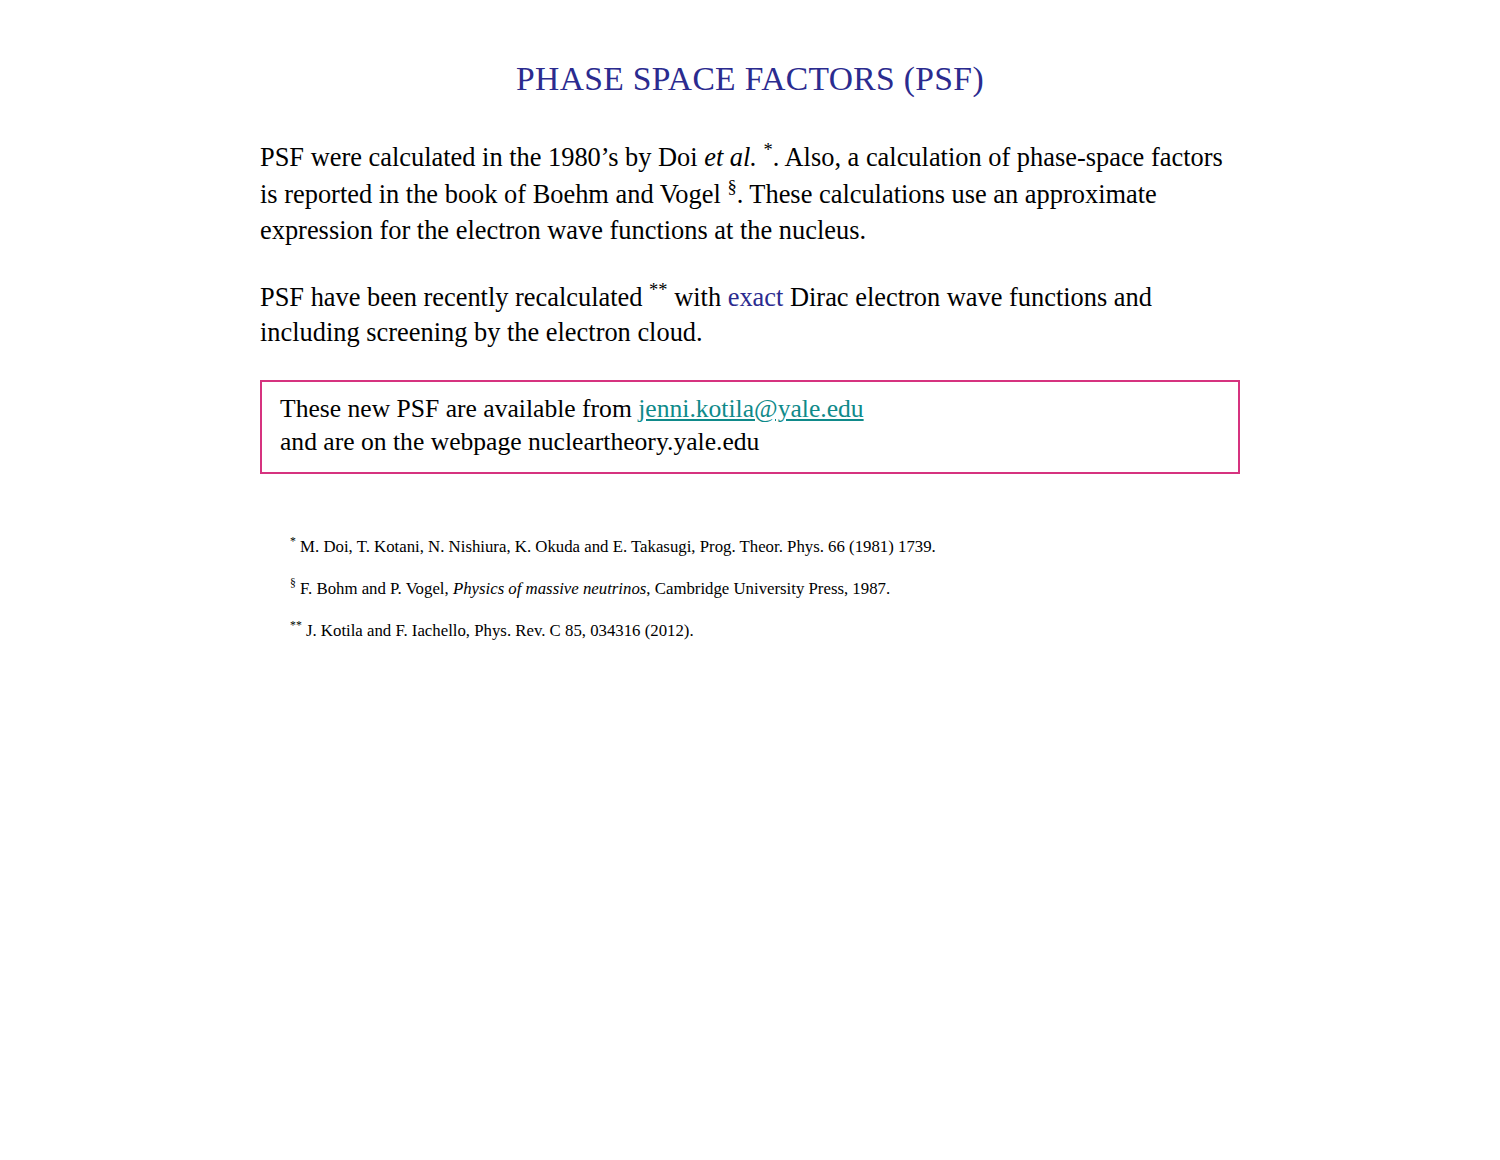PHASE SPACE FACTORS (PSF)
PSF were calculated in the 1980’s by Doi et al. *. Also, a calculation of phase-space factors is reported in the book of Boehm and Vogel §. These calculations use an approximate expression for the electron wave functions at the nucleus.
PSF have been recently recalculated ** with exact Dirac electron wave functions and including screening by the electron cloud.
These new PSF are available from jenni.kotila@yale.edu
and are on the webpage nucleartheory.yale.edu
* M. Doi, T. Kotani, N. Nishiura, K. Okuda and E. Takasugi, Prog. Theor. Phys. 66 (1981) 1739.
§ F. Bohm and P. Vogel, Physics of massive neutrinos, Cambridge University Press, 1987.
** J. Kotila and F. Iachello, Phys. Rev. C 85, 034316 (2012).